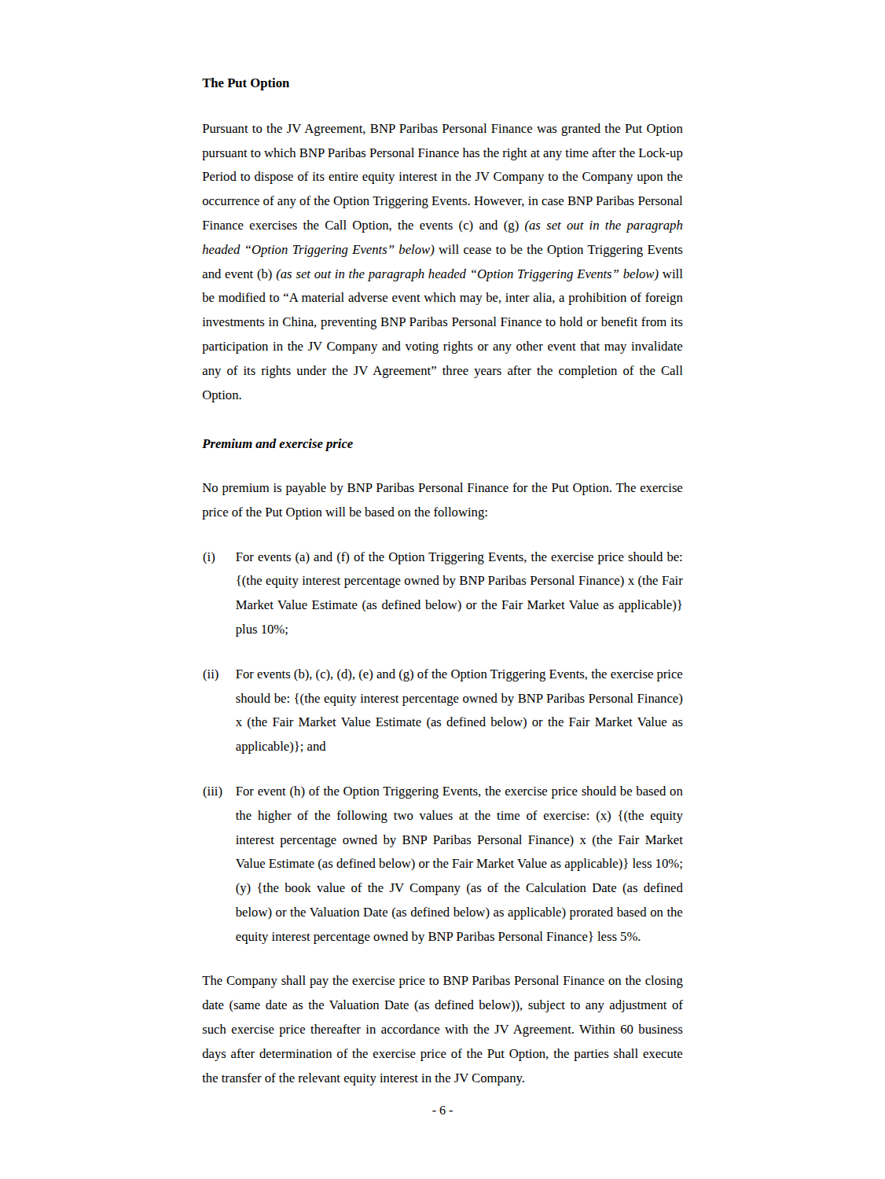The Put Option
Pursuant to the JV Agreement, BNP Paribas Personal Finance was granted the Put Option pursuant to which BNP Paribas Personal Finance has the right at any time after the Lock-up Period to dispose of its entire equity interest in the JV Company to the Company upon the occurrence of any of the Option Triggering Events. However, in case BNP Paribas Personal Finance exercises the Call Option, the events (c) and (g) (as set out in the paragraph headed “Option Triggering Events” below) will cease to be the Option Triggering Events and event (b) (as set out in the paragraph headed “Option Triggering Events” below) will be modified to “A material adverse event which may be, inter alia, a prohibition of foreign investments in China, preventing BNP Paribas Personal Finance to hold or benefit from its participation in the JV Company and voting rights or any other event that may invalidate any of its rights under the JV Agreement” three years after the completion of the Call Option.
Premium and exercise price
No premium is payable by BNP Paribas Personal Finance for the Put Option. The exercise price of the Put Option will be based on the following:
(i)
For events (a) and (f) of the Option Triggering Events, the exercise price should be: {(the equity interest percentage owned by BNP Paribas Personal Finance) x (the Fair Market Value Estimate (as defined below) or the Fair Market Value as applicable)} plus 10%;
(ii)
For events (b), (c), (d), (e) and (g) of the Option Triggering Events, the exercise price should be: {(the equity interest percentage owned by BNP Paribas Personal Finance) x (the Fair Market Value Estimate (as defined below) or the Fair Market Value as applicable)}; and
(iii)
For event (h) of the Option Triggering Events, the exercise price should be based on the higher of the following two values at the time of exercise: (x) {(the equity interest percentage owned by BNP Paribas Personal Finance) x (the Fair Market Value Estimate (as defined below) or the Fair Market Value as applicable)} less 10%; (y) {the book value of the JV Company (as of the Calculation Date (as defined below) or the Valuation Date (as defined below) as applicable) prorated based on the equity interest percentage owned by BNP Paribas Personal Finance} less 5%.
The Company shall pay the exercise price to BNP Paribas Personal Finance on the closing date (same date as the Valuation Date (as defined below)), subject to any adjustment of such exercise price thereafter in accordance with the JV Agreement. Within 60 business days after determination of the exercise price of the Put Option, the parties shall execute the transfer of the relevant equity interest in the JV Company.
- 6 -